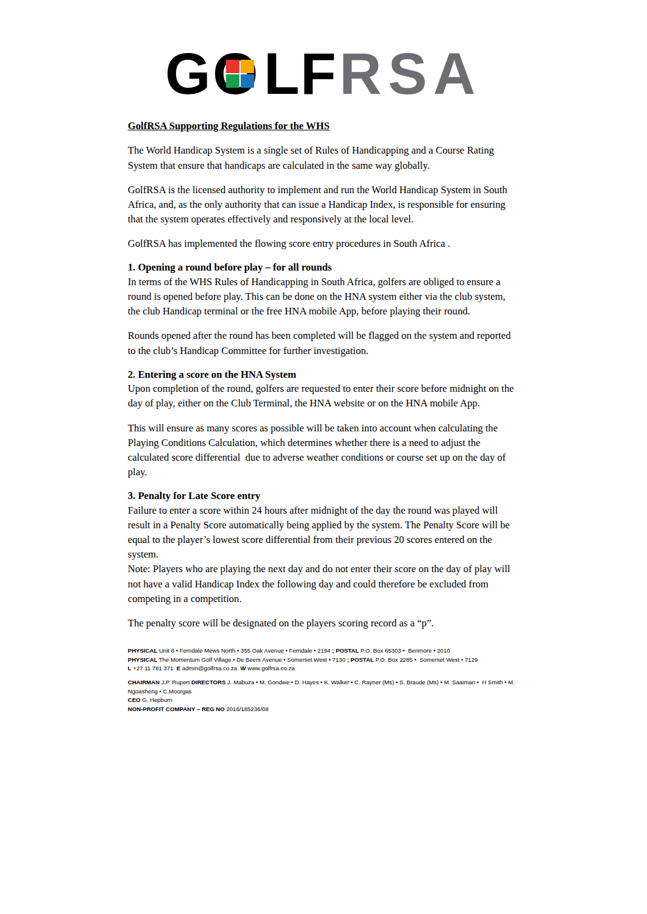G O L F R S A
GolfRSA Supporting Regulations for the WHS
The World Handicap System is a single set of Rules of Handicapping and a Course Rating System that ensure that handicaps are calculated in the same way globally.
GolfRSA is the licensed authority to implement and run the World Handicap System in South Africa, and, as the only authority that can issue a Handicap Index, is responsible for ensuring that the system operates effectively and responsively at the local level.
GolfRSA has implemented the flowing score entry procedures in South Africa .
1. Opening a round before play – for all rounds
In terms of the WHS Rules of Handicapping in South Africa, golfers are obliged to ensure a round is opened before play. This can be done on the HNA system either via the club system, the club Handicap terminal or the free HNA mobile App, before playing their round.
Rounds opened after the round has been completed will be flagged on the system and reported to the club’s Handicap Committee for further investigation.
2. Entering a score on the HNA System
Upon completion of the round, golfers are requested to enter their score before midnight on the day of play, either on the Club Terminal, the HNA website or on the HNA mobile App.
This will ensure as many scores as possible will be taken into account when calculating the Playing Conditions Calculation, which determines whether there is a need to adjust the calculated score differential due to adverse weather conditions or course set up on the day of play.
3. Penalty for Late Score entry
Failure to enter a score within 24 hours after midnight of the day the round was played will result in a Penalty Score automatically being applied by the system. The Penalty Score will be equal to the player’s lowest score differential from their previous 20 scores entered on the system.
Note: Players who are playing the next day and do not enter their score on the day of play will not have a valid Handicap Index the following day and could therefore be excluded from competing in a competition.
The penalty score will be designated on the players scoring record as a “p”.
PHYSICAL Unit 8 • Ferndale Mews North • 355 Oak Avenue • Ferndale • 2194 ; POSTAL P.O. Box 65303 • Benmore • 2010
PHYSICAL The Momentum Golf Village • De Beers Avenue • Somerset West • 7130 ; POSTAL P.O. Box 2285 • Somerset West • 7129
L +27 11 781 371 E admin@golfrsa.co.za W www.golfrsa.co.za
CHAIRMAN J.P. Rupert DIRECTORS J. Mabuza • M. Gondwe • D. Hayes • K. Walker • C. Rayner (Ms) • S. Braude (Ms) • M. Saaiman • H Smith • M. Ngoasheng • C.Moorgas
CEO G. Hepburn
NON-PROFIT COMPANY – REG NO 2016/185236/08